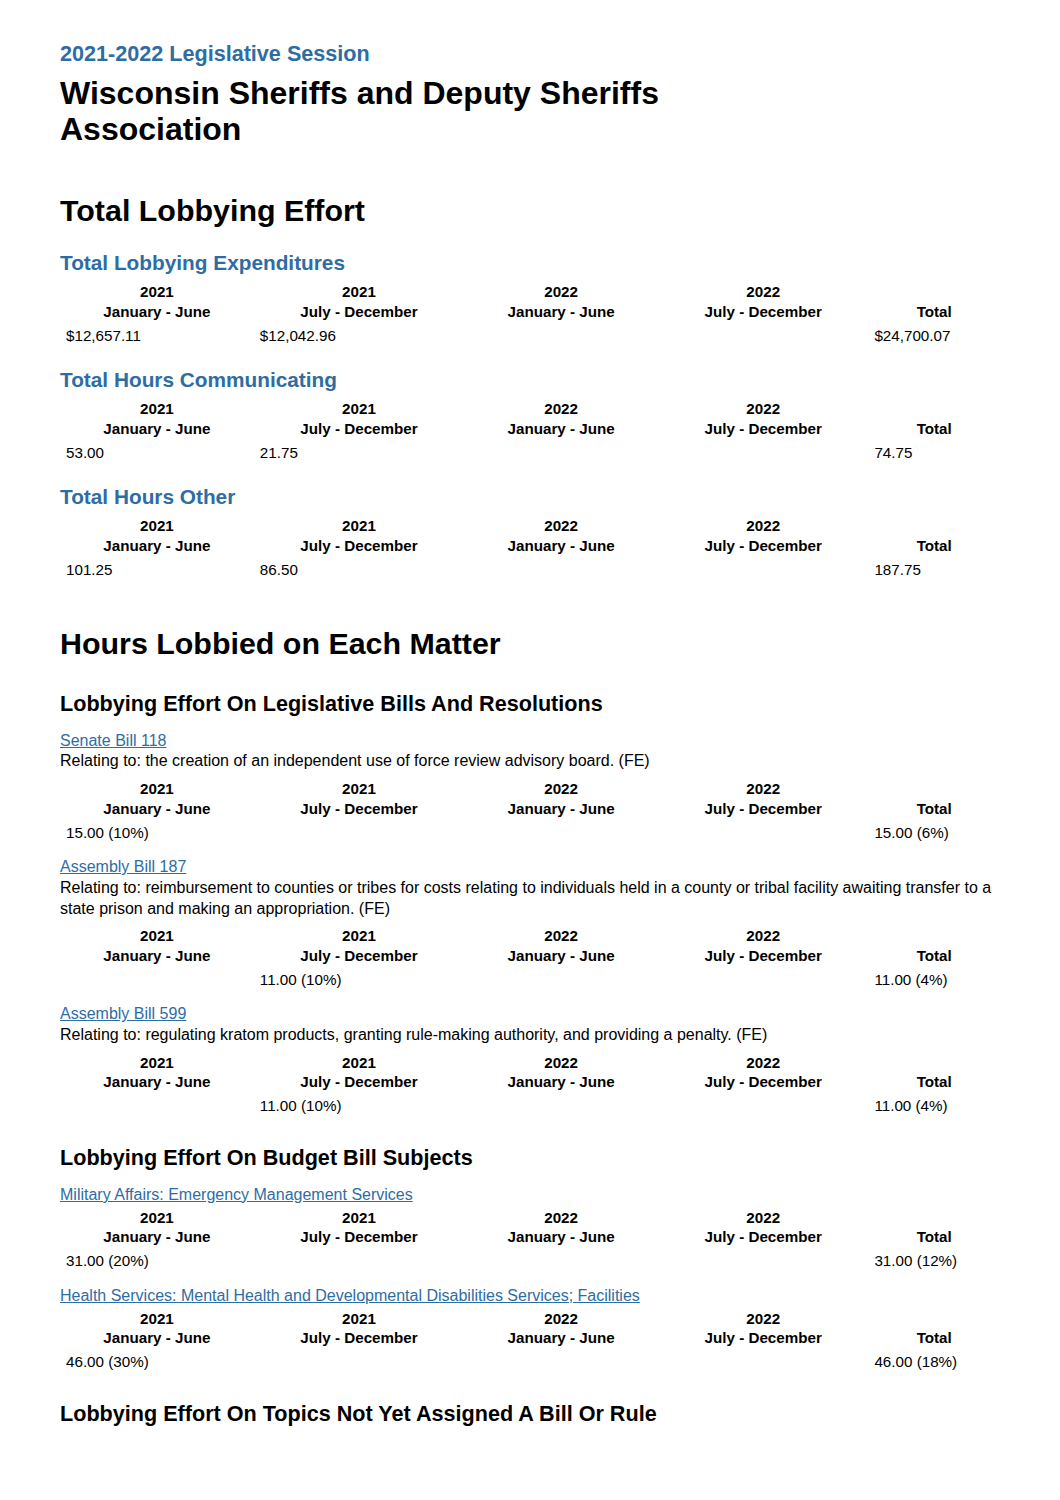2021-2022 Legislative Session
Wisconsin Sheriffs and Deputy Sheriffs
Association
Total Lobbying Effort
Total Lobbying Expenditures
| 2021 January - June | 2021 July - December | 2022 January - June | 2022 July - December | Total |
| --- | --- | --- | --- | --- |
| $12,657.11 | $12,042.96 | | | $24,700.07 |
Total Hours Communicating
| 2021 January - June | 2021 July - December | 2022 January - June | 2022 July - December | Total |
| --- | --- | --- | --- | --- |
| 53.00 | 21.75 | | | 74.75 |
Total Hours Other
| 2021 January - June | 2021 July - December | 2022 January - June | 2022 July - December | Total |
| --- | --- | --- | --- | --- |
| 101.25 | 86.50 | | | 187.75 |
Hours Lobbied on Each Matter
Lobbying Effort On Legislative Bills And Resolutions
Senate Bill 118
Relating to: the creation of an independent use of force review advisory board. (FE)
| 2021 January - June | 2021 July - December | 2022 January - June | 2022 July - December | Total |
| --- | --- | --- | --- | --- |
| 15.00 (10%) | | | | 15.00 (6%) |
Assembly Bill 187
Relating to: reimbursement to counties or tribes for costs relating to individuals held in a county or tribal facility awaiting transfer to a state prison and making an appropriation. (FE)
| 2021 January - June | 2021 July - December | 2022 January - June | 2022 July - December | Total |
| --- | --- | --- | --- | --- |
| | 11.00 (10%) | | | 11.00 (4%) |
Assembly Bill 599
Relating to: regulating kratom products, granting rule-making authority, and providing a penalty. (FE)
| 2021 January - June | 2021 July - December | 2022 January - June | 2022 July - December | Total |
| --- | --- | --- | --- | --- |
| | 11.00 (10%) | | | 11.00 (4%) |
Lobbying Effort On Budget Bill Subjects
Military Affairs: Emergency Management Services
| 2021 January - June | 2021 July - December | 2022 January - June | 2022 July - December | Total |
| --- | --- | --- | --- | --- |
| 31.00 (20%) | | | | 31.00 (12%) |
Health Services: Mental Health and Developmental Disabilities Services; Facilities
| 2021 January - June | 2021 July - December | 2022 January - June | 2022 July - December | Total |
| --- | --- | --- | --- | --- |
| 46.00 (30%) | | | | 46.00 (18%) |
Lobbying Effort On Topics Not Yet Assigned A Bill Or Rule